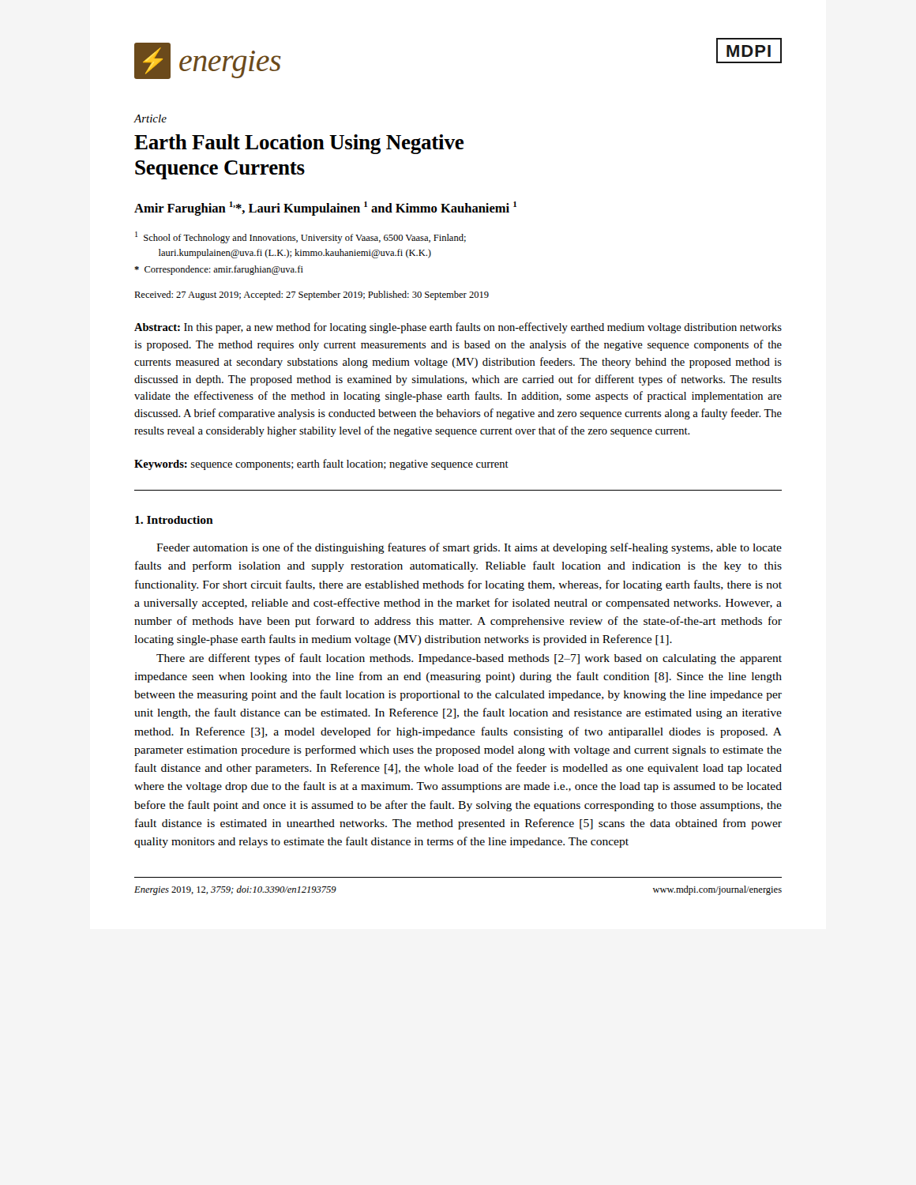⚡
energies
MDPI
Article
Earth Fault Location Using Negative
Sequence Currents
Amir Farughian 1,*, Lauri Kumpulainen 1 and Kimmo Kauhaniemi 1
1 School of Technology and Innovations, University of Vaasa, 6500 Vaasa, Finland;
lauri.kumpulainen@uva.fi (L.K.); kimmo.kauhaniemi@uva.fi (K.K.)
* Correspondence: amir.farughian@uva.fi
Received: 27 August 2019; Accepted: 27 September 2019; Published: 30 September 2019
Abstract: In this paper, a new method for locating single-phase earth faults on non-effectively earthed medium voltage distribution networks is proposed. The method requires only current measurements and is based on the analysis of the negative sequence components of the currents measured at secondary substations along medium voltage (MV) distribution feeders. The theory behind the proposed method is discussed in depth. The proposed method is examined by simulations, which are carried out for different types of networks. The results validate the effectiveness of the method in locating single-phase earth faults. In addition, some aspects of practical implementation are discussed. A brief comparative analysis is conducted between the behaviors of negative and zero sequence currents along a faulty feeder. The results reveal a considerably higher stability level of the negative sequence current over that of the zero sequence current.
Keywords: sequence components; earth fault location; negative sequence current
1. Introduction
Feeder automation is one of the distinguishing features of smart grids. It aims at developing self-healing systems, able to locate faults and perform isolation and supply restoration automatically. Reliable fault location and indication is the key to this functionality. For short circuit faults, there are established methods for locating them, whereas, for locating earth faults, there is not a universally accepted, reliable and cost-effective method in the market for isolated neutral or compensated networks. However, a number of methods have been put forward to address this matter. A comprehensive review of the state-of-the-art methods for locating single-phase earth faults in medium voltage (MV) distribution networks is provided in Reference [1].
There are different types of fault location methods. Impedance-based methods [2–7] work based on calculating the apparent impedance seen when looking into the line from an end (measuring point) during the fault condition [8]. Since the line length between the measuring point and the fault location is proportional to the calculated impedance, by knowing the line impedance per unit length, the fault distance can be estimated. In Reference [2], the fault location and resistance are estimated using an iterative method. In Reference [3], a model developed for high-impedance faults consisting of two antiparallel diodes is proposed. A parameter estimation procedure is performed which uses the proposed model along with voltage and current signals to estimate the fault distance and other parameters. In Reference [4], the whole load of the feeder is modelled as one equivalent load tap located where the voltage drop due to the fault is at a maximum. Two assumptions are made i.e., once the load tap is assumed to be located before the fault point and once it is assumed to be after the fault. By solving the equations corresponding to those assumptions, the fault distance is estimated in unearthed networks. The method presented in Reference [5] scans the data obtained from power quality monitors and relays to estimate the fault distance in terms of the line impedance. The concept
Energies 2019, 12, 3759; doi:10.3390/en12193759
www.mdpi.com/journal/energies